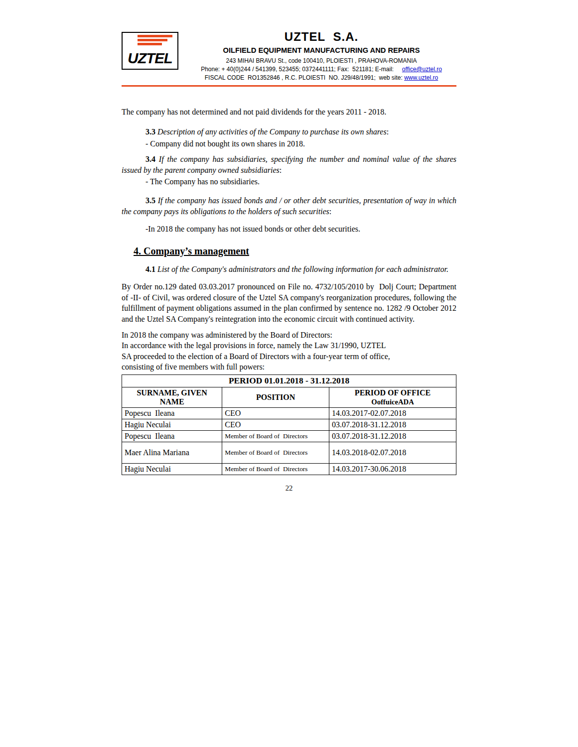UZTEL
UZTEL S.A.
OILFIELD EQUIPMENT MANUFACTURING AND REPAIRS
243 MIHAI BRAVU St., code 100410, PLOIESTI , PRAHOVA-ROMANIA
Phone: + 40(0)244 / 541399, 523455; 0372441111; Fax: 521181; E-mail: office@uztel.ro
FISCAL CODE RO1352846 , R.C. PLOIESTI NO. J29/48/1991; web site: www.uztel.ro
The company has not determined and not paid dividends for the years 2011 - 2018.
3.3 Description of any activities of the Company to purchase its own shares:
- Company did not bought its own shares in 2018.
3.4 If the company has subsidiaries, specifying the number and nominal value of the shares issued by the parent company owned subsidiaries:
- The Company has no subsidiaries.
3.5 If the company has issued bonds and / or other debt securities, presentation of way in which the company pays its obligations to the holders of such securities:
-In 2018 the company has not issued bonds or other debt securities.
4. Company’s management
4.1 List of the Company's administrators and the following information for each administrator.
By Order no.129 dated 03.03.2017 pronounced on File no. 4732/105/2010 by Dolj Court; Department of -II- of Civil, was ordered closure of the Uztel SA company's reorganization procedures, following the fulfillment of payment obligations assumed in the plan confirmed by sentence no. 1282 /9 October 2012 and the Uztel SA Company's reintegration into the economic circuit with continued activity.
In 2018 the company was administered by the Board of Directors:
In accordance with the legal provisions in force, namely the Law 31/1990, UZTEL
SA proceeded to the election of a Board of Directors with a four-year term of office,
consisting of five members with full powers:
| PERIOD 01.01.2018 - 31.12.2018 |
| SURNAME, GIVEN NAME | POSITION | PERIOD OF OFFICE OoffuiceADA |
| Popescu Ileana | CEO | 14.03.2017-02.07.2018 |
| Hagiu Neculai | CEO | 03.07.2018-31.12.2018 |
| Popescu Ileana | Member of Board of Directors | 03.07.2018-31.12.2018 |
| Maer Alina Mariana | Member of Board of Directors | 14.03.2018-02.07.2018 |
| Hagiu Neculai | Member of Board of Directors | 14.03.2017-30.06.2018 |
22